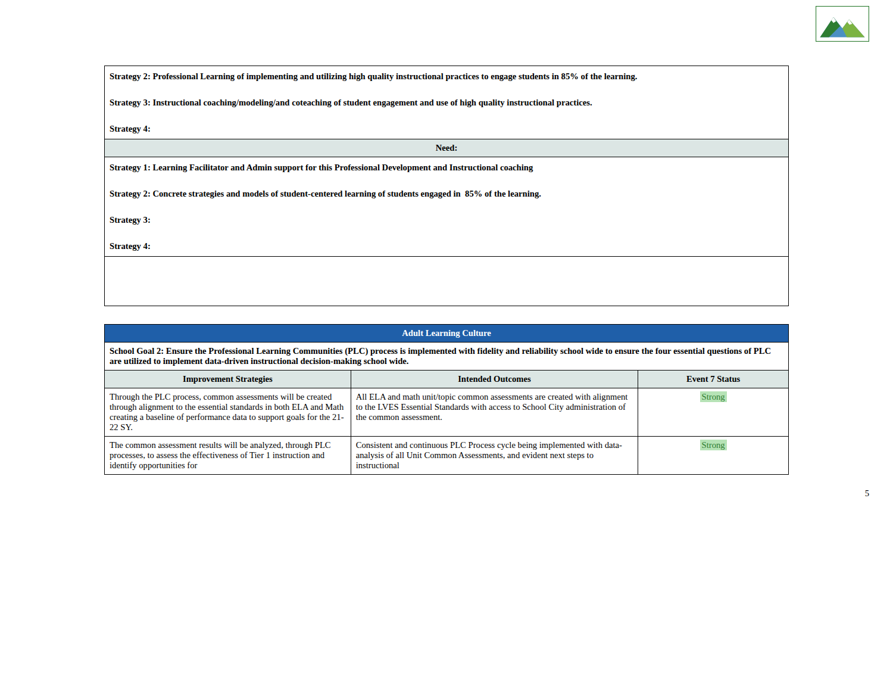| Strategy 2: Professional Learning of implementing and utilizing high quality instructional practices to engage students in 85% of the learning. Strategy 3: Instructional coaching/modeling/and coteaching of student engagement and use of high quality instructional practices. Strategy 4: |
| Need: |
| Strategy 1: Learning Facilitator and Admin support for this Professional Development and Instructional coaching Strategy 2: Concrete strategies and models of student-centered learning of students engaged in 85% of the learning. Strategy 3: Strategy 4: |
| Adult Learning Culture |
| School Goal 2: Ensure the Professional Learning Communities (PLC) process is implemented with fidelity and reliability school wide to ensure the four essential questions of PLC are utilized to implement data-driven instructional decision-making school wide. |
| Improvement Strategies | Intended Outcomes | Event 7 Status |
| Through the PLC process, common assessments will be created through alignment to the essential standards in both ELA and Math creating a baseline of performance data to support goals for the 21-22 SY. | All ELA and math unit/topic common assessments are created with alignment to the LVES Essential Standards with access to School City administration of the common assessment. | Strong |
| The common assessment results will be analyzed, through PLC processes, to assess the effectiveness of Tier 1 instruction and identify opportunities for | Consistent and continuous PLC Process cycle being implemented with data-analysis of all Unit Common Assessments, and evident next steps to instructional | Strong |
5